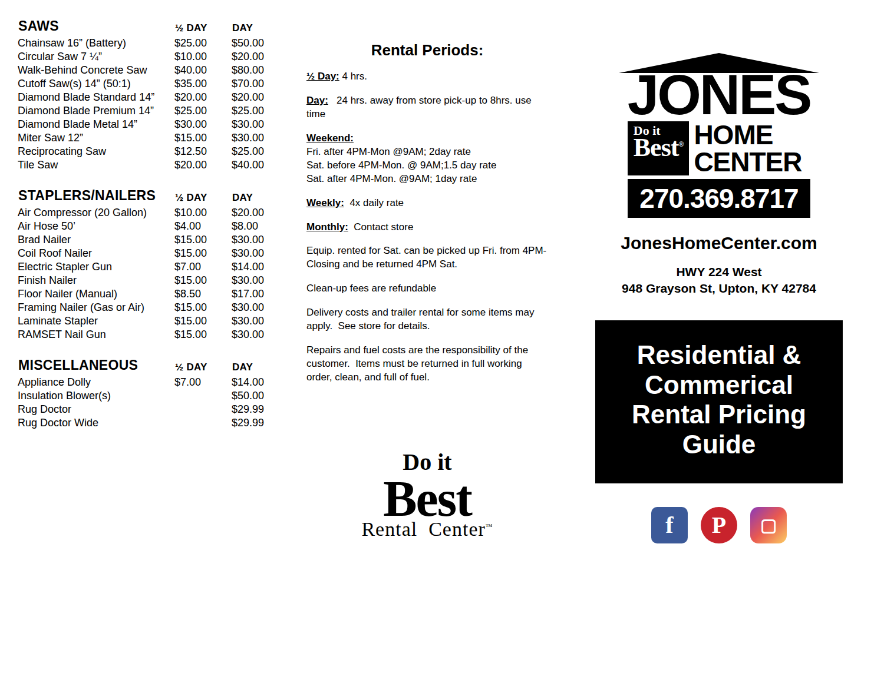| SAWS | ½ DAY | DAY |
| --- | --- | --- |
| Chainsaw 16” (Battery) | $25.00 | $50.00 |
| Circular Saw 7 ¼” | $10.00 | $20.00 |
| Walk-Behind Concrete Saw | $40.00 | $80.00 |
| Cutoff Saw(s) 14” (50:1) | $35.00 | $70.00 |
| Diamond Blade Standard 14” | $20.00 | $20.00 |
| Diamond Blade Premium 14” | $25.00 | $25.00 |
| Diamond Blade Metal 14” | $30.00 | $30.00 |
| Miter Saw 12” | $15.00 | $30.00 |
| Reciprocating Saw | $12.50 | $25.00 |
| Tile Saw | $20.00 | $40.00 |
| STAPLERS/NAILERS | ½ DAY | DAY |
| --- | --- | --- |
| Air Compressor (20 Gallon) | $10.00 | $20.00 |
| Air Hose 50’ | $4.00 | $8.00 |
| Brad Nailer | $15.00 | $30.00 |
| Coil Roof Nailer | $15.00 | $30.00 |
| Electric Stapler Gun | $7.00 | $14.00 |
| Finish Nailer | $15.00 | $30.00 |
| Floor Nailer (Manual) | $8.50 | $17.00 |
| Framing Nailer (Gas or Air) | $15.00 | $30.00 |
| Laminate Stapler | $15.00 | $30.00 |
| RAMSET Nail Gun | $15.00 | $30.00 |
| MISCELLANEOUS | ½ DAY | DAY |
| --- | --- | --- |
| Appliance Dolly | $7.00 | $14.00 |
| Insulation Blower(s) | | $50.00 |
| Rug Doctor | | $29.99 |
| Rug Doctor Wide | | $29.99 |
Rental Periods:
½ Day: 4 hrs.
Day: 24 hrs. away from store pick-up to 8hrs. use time
Weekend:
Fri. after 4PM-Mon @9AM; 2day rate
Sat. before 4PM-Mon. @ 9AM;1.5 day rate
Sat. after 4PM-Mon. @9AM; 1day rate
Weekly: 4x daily rate
Monthly: Contact store
Equip. rented for Sat. can be picked up Fri. from 4PM-Closing and be returned 4PM Sat.
Clean-up fees are refundable
Delivery costs and trailer rental for some items may apply. See store for details.
Repairs and fuel costs are the responsibility of the customer. Items must be returned in full working order, clean, and full of fuel.
Do it Best
Rental Center™
JONES
Do it Best®
HOME CENTER
270.369.8717
JonesHomeCenter.com
HWY 224 West
948 Grayson St, Upton, KY 42784
Residential &
Commerical
Rental Pricing
Guide
f
P
▢